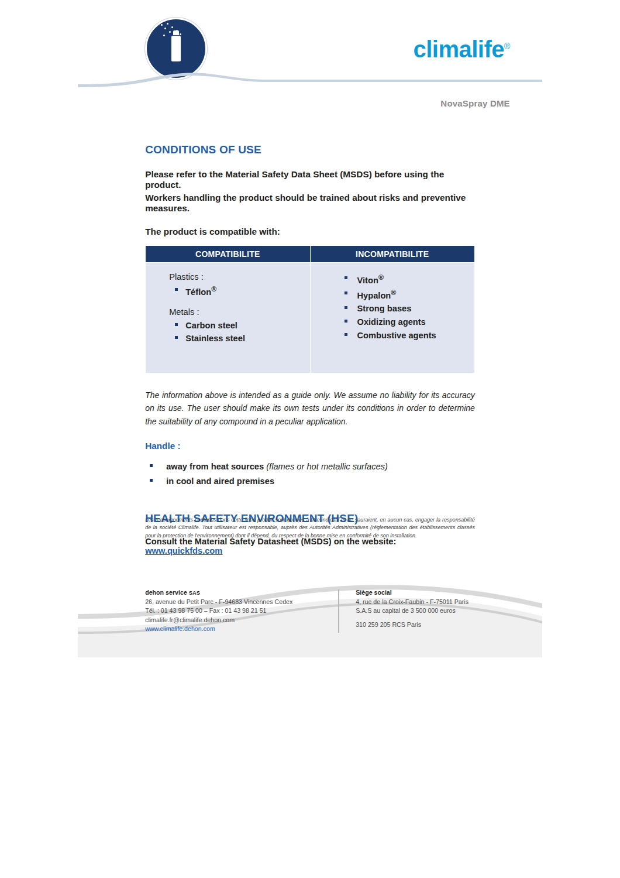climalife®
NovaSpray DME
CONDITIONS OF USE
Please refer to the Material Safety Data Sheet (MSDS) before using the product.
Workers handling the product should be trained about risks and preventive measures.
The product is compatible with:
| COMPATIBILITE | INCOMPATIBILITE |
| --- | --- |
| Plastics : Téflon ® Metals : Carbon steel Stainless steel | Viton ® Hypalon ® Strong bases Oxidizing agents Combustive agents |
The information above is intended as a guide only. We assume no liability for its accuracy on its use. The user should make its own tests under its conditions in order to determine the suitability of any compound in a peculiar application.
Handle :
away from heat sources (flames or hot metallic surfaces)
in cool and aired premises
HEALTH SAFETY ENVIRONMENT (HSE)
Consult the Material Safety Datasheet (MSDS) on the website: www.quickfds.com
Les renseignements contenus dans cette fiche produit sont donnés à titre indicatif et ne sauraient, en aucun cas, engager la responsabilité de la société Climalife. Tout utilisateur est responsable, auprès des Autorités Administratives (réglementation des établissements classés pour la protection de l'environnement) dont il dépend, du respect de la bonne mise en conformité de son installation.
dehon service SAS
26, avenue du Petit Parc - F-94683 Vincennes Cedex
Tél. : 01 43 98 75 00 – Fax : 01 43 98 21 51
climalife.fr@climalife.dehon.com
www.climalife.dehon.com
Siège social
4, rue de la Croix-Faubin - F-75011 Paris
S.A.S au capital de 3 500 000 euros
310 259 205 RCS Paris